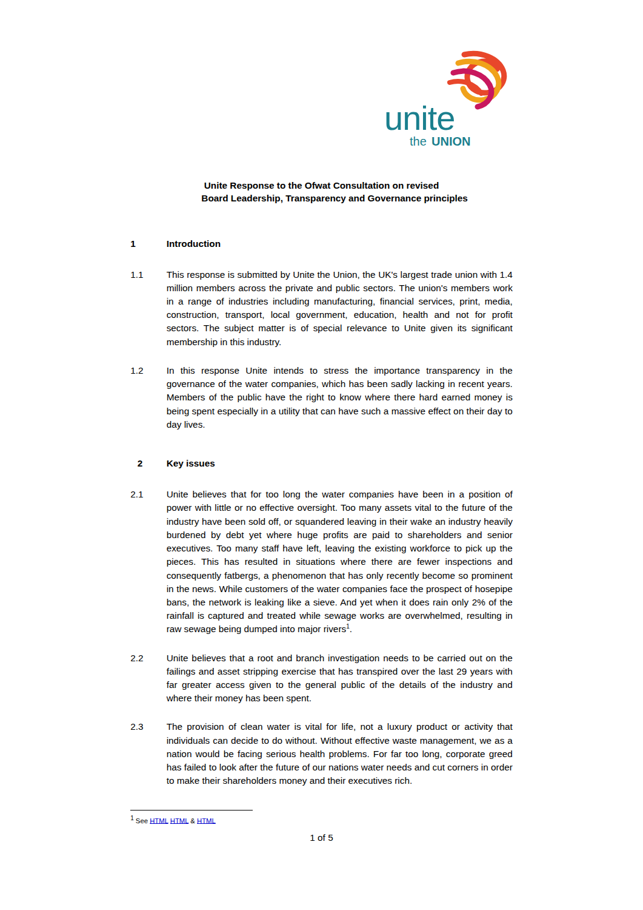unite the UNION
Unite Response to the Ofwat Consultation on revised Board Leadership, Transparency and Governance principles
1 Introduction
1.1
This response is submitted by Unite the Union, the UK's largest trade union with 1.4 million members across the private and public sectors. The union's members work in a range of industries including manufacturing, financial services, print, media, construction, transport, local government, education, health and not for profit sectors. The subject matter is of special relevance to Unite given its significant membership in this industry.
1.2
In this response Unite intends to stress the importance transparency in the governance of the water companies, which has been sadly lacking in recent years. Members of the public have the right to know where there hard earned money is being spent especially in a utility that can have such a massive effect on their day to day lives.
2 Key issues
2.1
Unite believes that for too long the water companies have been in a position of power with little or no effective oversight. Too many assets vital to the future of the industry have been sold off, or squandered leaving in their wake an industry heavily burdened by debt yet where huge profits are paid to shareholders and senior executives. Too many staff have left, leaving the existing workforce to pick up the pieces. This has resulted in situations where there are fewer inspections and consequently fatbergs, a phenomenon that has only recently become so prominent in the news. While customers of the water companies face the prospect of hosepipe bans, the network is leaking like a sieve. And yet when it does rain only 2% of the rainfall is captured and treated while sewage works are overwhelmed, resulting in raw sewage being dumped into major rivers1.
2.2
Unite believes that a root and branch investigation needs to be carried out on the failings and asset stripping exercise that has transpired over the last 29 years with far greater access given to the general public of the details of the industry and where their money has been spent.
2.3
The provision of clean water is vital for life, not a luxury product or activity that individuals can decide to do without. Without effective waste management, we as a nation would be facing serious health problems. For far too long, corporate greed has failed to look after the future of our nations water needs and cut corners in order to make their shareholders money and their executives rich.
1 See HTML HTML & HTML
1 of 5